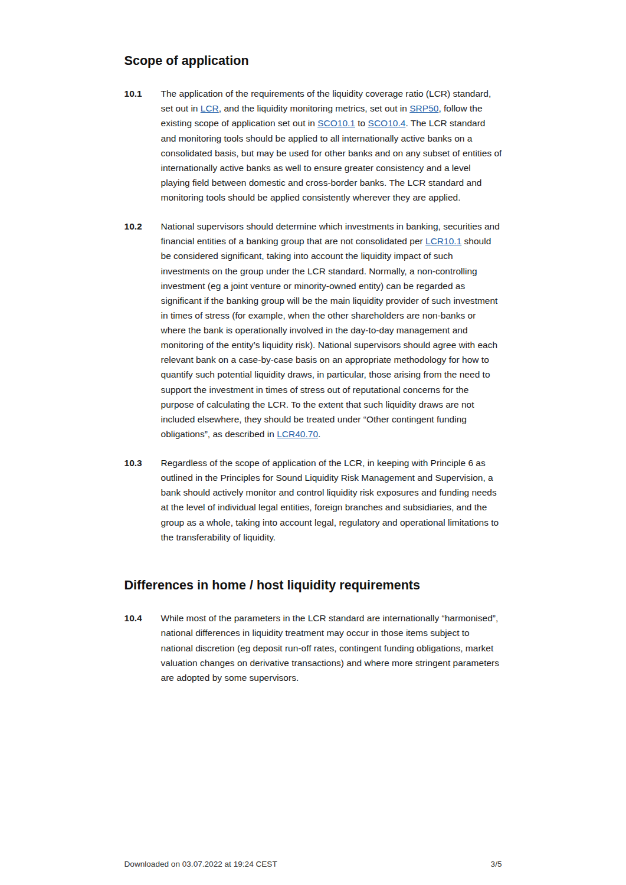Scope of application
10.1
The application of the requirements of the liquidity coverage ratio (LCR) standard, set out in LCR, and the liquidity monitoring metrics, set out in SRP50, follow the existing scope of application set out in SCO10.1 to SCO10.4. The LCR standard and monitoring tools should be applied to all internationally active banks on a consolidated basis, but may be used for other banks and on any subset of entities of internationally active banks as well to ensure greater consistency and a level playing field between domestic and cross-border banks. The LCR standard and monitoring tools should be applied consistently wherever they are applied.
10.2
National supervisors should determine which investments in banking, securities and financial entities of a banking group that are not consolidated per LCR10.1 should be considered significant, taking into account the liquidity impact of such investments on the group under the LCR standard. Normally, a non-controlling investment (eg a joint venture or minority-owned entity) can be regarded as significant if the banking group will be the main liquidity provider of such investment in times of stress (for example, when the other shareholders are non-banks or where the bank is operationally involved in the day-to-day management and monitoring of the entity’s liquidity risk). National supervisors should agree with each relevant bank on a case-by-case basis on an appropriate methodology for how to quantify such potential liquidity draws, in particular, those arising from the need to support the investment in times of stress out of reputational concerns for the purpose of calculating the LCR. To the extent that such liquidity draws are not included elsewhere, they should be treated under “Other contingent funding obligations”, as described in LCR40.70.
10.3
Regardless of the scope of application of the LCR, in keeping with Principle 6 as outlined in the Principles for Sound Liquidity Risk Management and Supervision, a bank should actively monitor and control liquidity risk exposures and funding needs at the level of individual legal entities, foreign branches and subsidiaries, and the group as a whole, taking into account legal, regulatory and operational limitations to the transferability of liquidity.
Differences in home / host liquidity requirements
10.4
While most of the parameters in the LCR standard are internationally “harmonised”, national differences in liquidity treatment may occur in those items subject to national discretion (eg deposit run-off rates, contingent funding obligations, market valuation changes on derivative transactions) and where more stringent parameters are adopted by some supervisors.
Downloaded on 03.07.2022 at 19:24 CEST
3/5